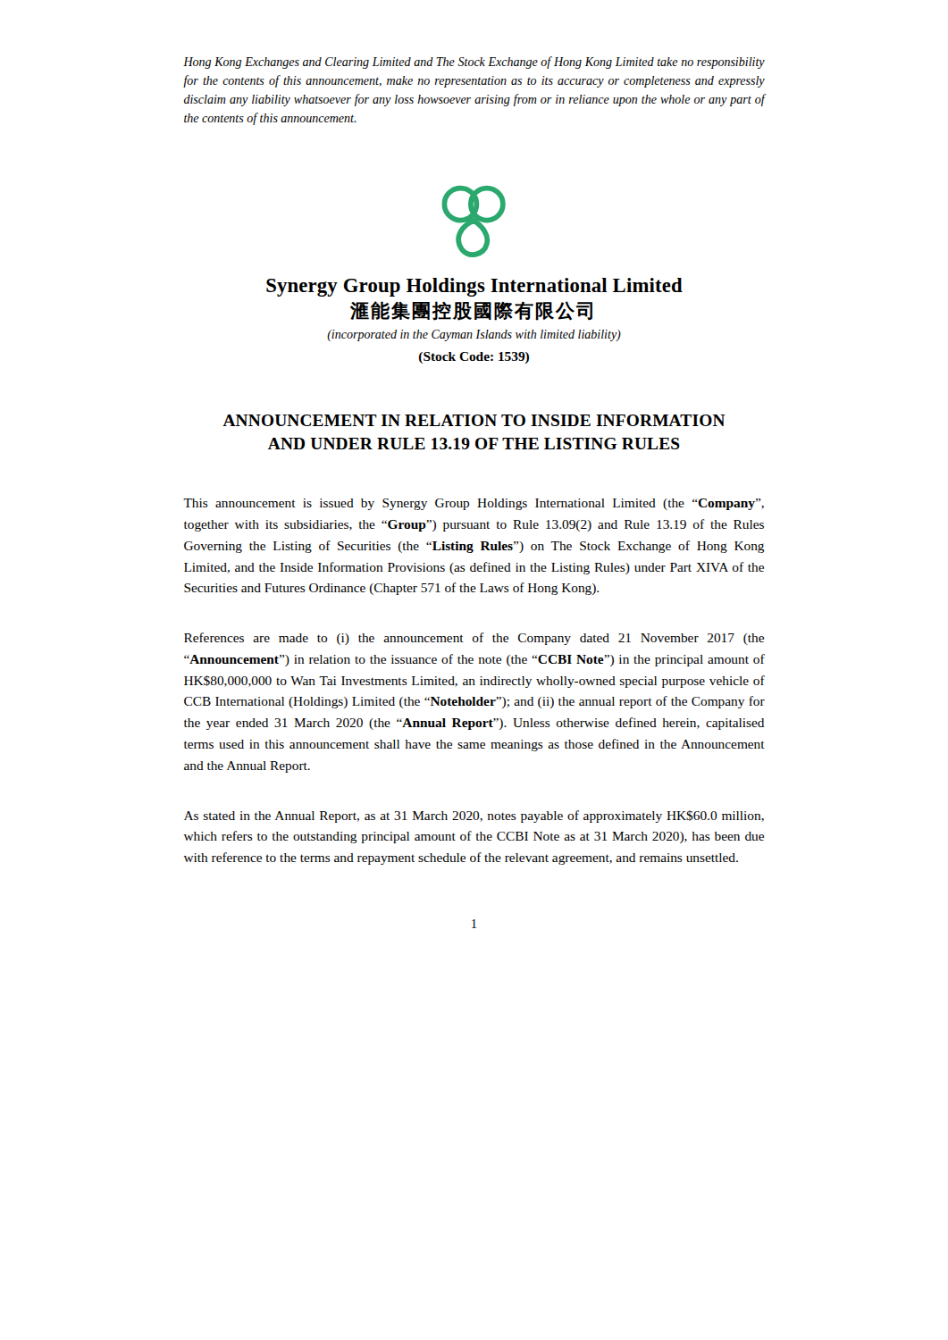Hong Kong Exchanges and Clearing Limited and The Stock Exchange of Hong Kong Limited take no responsibility for the contents of this announcement, make no representation as to its accuracy or completeness and expressly disclaim any liability whatsoever for any loss howsoever arising from or in reliance upon the whole or any part of the contents of this announcement.
Synergy Group Holdings International Limited
滙能集團控股國際有限公司
(incorporated in the Cayman Islands with limited liability)
(Stock Code: 1539)
ANNOUNCEMENT IN RELATION TO INSIDE INFORMATION
AND UNDER RULE 13.19 OF THE LISTING RULES
This announcement is issued by Synergy Group Holdings International Limited (the “Company”, together with its subsidiaries, the “Group”) pursuant to Rule 13.09(2) and Rule 13.19 of the Rules Governing the Listing of Securities (the “Listing Rules”) on The Stock Exchange of Hong Kong Limited, and the Inside Information Provisions (as defined in the Listing Rules) under Part XIVA of the Securities and Futures Ordinance (Chapter 571 of the Laws of Hong Kong).
References are made to (i) the announcement of the Company dated 21 November 2017 (the “Announcement”) in relation to the issuance of the note (the “CCBI Note”) in the principal amount of HK$80,000,000 to Wan Tai Investments Limited, an indirectly wholly-owned special purpose vehicle of CCB International (Holdings) Limited (the “Noteholder”); and (ii) the annual report of the Company for the year ended 31 March 2020 (the “Annual Report”). Unless otherwise defined herein, capitalised terms used in this announcement shall have the same meanings as those defined in the Announcement and the Annual Report.
As stated in the Annual Report, as at 31 March 2020, notes payable of approximately HK$60.0 million, which refers to the outstanding principal amount of the CCBI Note as at 31 March 2020), has been due with reference to the terms and repayment schedule of the relevant agreement, and remains unsettled.
1